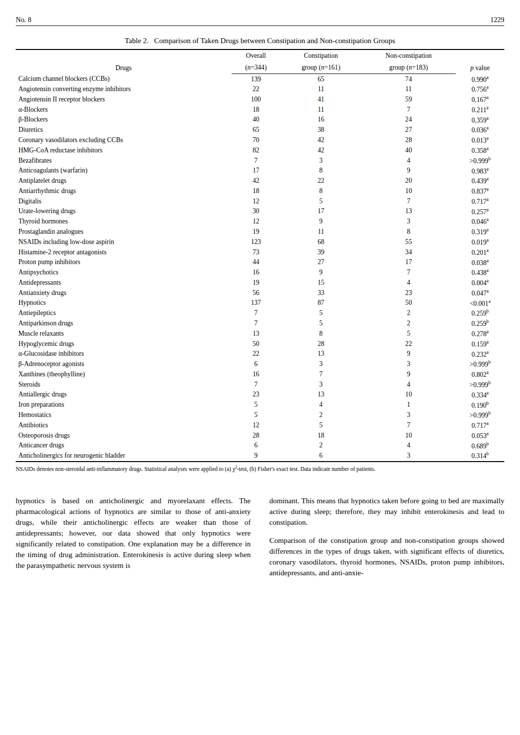No. 8 1229
Table 2. Comparison of Taken Drugs between Constipation and Non-constipation Groups
| Drugs | Overall | Constipation | Non-constipation | p value |
| --- | --- | --- | --- | --- |
| ( n =344) | group ( n =161) | group ( n =183) |
| Calcium channel blockers (CCBs) | 139 | 65 | 74 | 0.990 a |
| Angiotensin converting enzyme inhibitors | 22 | 11 | 11 | 0.756 a |
| Angiotensin II receptor blockers | 100 | 41 | 59 | 0.167 a |
| α-Blockers | 18 | 11 | 7 | 0.211 a |
| β-Blockers | 40 | 16 | 24 | 0.359 a |
| Diuretics | 65 | 38 | 27 | 0.036 a |
| Coronary vasodilators excluding CCBs | 70 | 42 | 28 | 0.013 a |
| HMG-CoA reductase inhibitors | 82 | 42 | 40 | 0.358 a |
| Bezafibrates | 7 | 3 | 4 | >0.999 b |
| Anticoagulants (warfarin) | 17 | 8 | 9 | 0.983 a |
| Antiplatelet drugs | 42 | 22 | 20 | 0.439 a |
| Antiarrhythmic drugs | 18 | 8 | 10 | 0.837 a |
| Digitalis | 12 | 5 | 7 | 0.717 a |
| Urate-lowering drugs | 30 | 17 | 13 | 0.257 a |
| Thyroid hormones | 12 | 9 | 3 | 0.046 a |
| Prostaglandin analogues | 19 | 11 | 8 | 0.319 a |
| NSAIDs including low-dose aspirin | 123 | 68 | 55 | 0.019 a |
| Histamine-2 receptor antagonists | 73 | 39 | 34 | 0.201 a |
| Proton pump inhibitors | 44 | 27 | 17 | 0.038 a |
| Antipsychotics | 16 | 9 | 7 | 0.438 a |
| Antidepressants | 19 | 15 | 4 | 0.004 a |
| Antianxiety drugs | 56 | 33 | 23 | 0.047 a |
| Hypnotics | 137 | 87 | 50 | <0.001 a |
| Antiepileptics | 7 | 5 | 2 | 0.259 b |
| Antiparkinson drugs | 7 | 5 | 2 | 0.259 b |
| Muscle relaxants | 13 | 8 | 5 | 0.278 a |
| Hypoglycemic drugs | 50 | 28 | 22 | 0.159 a |
| α-Glucosidase inhibitors | 22 | 13 | 9 | 0.232 a |
| β-Adrenoceptor agonists | 6 | 3 | 3 | >0.999 b |
| Xanthines (theophylline) | 16 | 7 | 9 | 0.802 a |
| Steroids | 7 | 3 | 4 | >0.999 b |
| Antiallergic drugs | 23 | 13 | 10 | 0.334 a |
| Iron preparations | 5 | 4 | 1 | 0.190 b |
| Hemostatics | 5 | 2 | 3 | >0.999 b |
| Antibiotics | 12 | 5 | 7 | 0.717 a |
| Osteoporosis drugs | 28 | 18 | 10 | 0.053 a |
| Anticancer drugs | 6 | 2 | 4 | 0.689 b |
| Anticholinergics for neurogenic bladder | 9 | 6 | 3 | 0.314 b |
NSAIDs denotes non-steroidal anti-inflammatory drugs. Statistical analyses were applied to (a) χ2-test, (b) Fisher's exact test. Data indicate number of patients.
hypnotics is based on anticholinergic and myorelaxant effects. The pharmacological actions of hypnotics are similar to those of anti-anxiety drugs, while their anticholinergic effects are weaker than those of antidepressants; however, our data showed that only hypnotics were significantly related to constipation. One explanation may be a difference in the timing of drug administration. Enterokinesis is active during sleep when the parasympathetic nervous system is
dominant. This means that hypnotics taken before going to bed are maximally active during sleep; therefore, they may inhibit enterokinesis and lead to constipation.
Comparison of the constipation group and non-constipation groups showed differences in the types of drugs taken, with significant effects of diuretics, coronary vasodilators, thyroid hormones, NSAIDs, proton pump inhibitors, antidepressants, and anti-anxie-